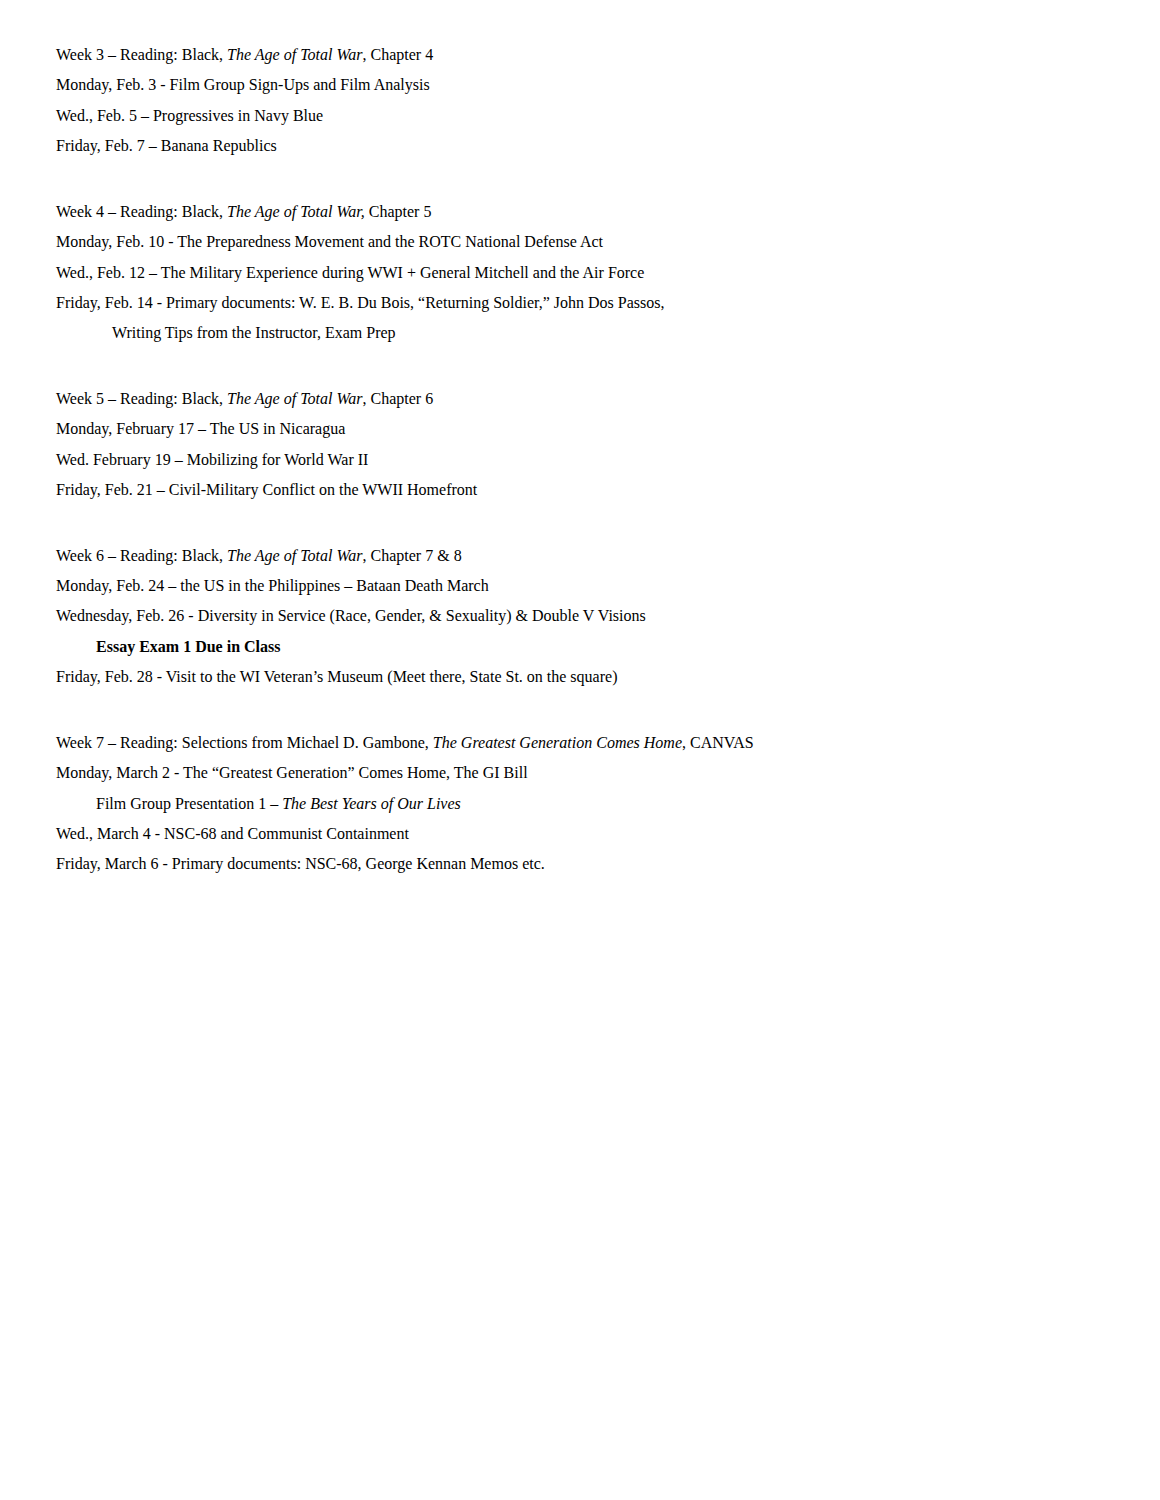Week 3 – Reading: Black, The Age of Total War, Chapter 4
Monday, Feb. 3 - Film Group Sign-Ups and Film Analysis
Wed., Feb. 5 – Progressives in Navy Blue
Friday, Feb. 7 – Banana Republics
Week 4 – Reading: Black, The Age of Total War, Chapter 5
Monday, Feb. 10 - The Preparedness Movement and the ROTC National Defense Act
Wed., Feb. 12 – The Military Experience during WWI + General Mitchell and the Air Force
Friday, Feb. 14 - Primary documents: W. E. B. Du Bois, “Returning Soldier,” John Dos Passos,
Writing Tips from the Instructor, Exam Prep
Week 5 – Reading: Black, The Age of Total War, Chapter 6
Monday, February 17 – The US in Nicaragua
Wed. February 19 – Mobilizing for World War II
Friday, Feb. 21 – Civil-Military Conflict on the WWII Homefront
Week 6 – Reading: Black, The Age of Total War, Chapter 7 & 8
Monday, Feb. 24 – the US in the Philippines – Bataan Death March
Wednesday, Feb. 26 - Diversity in Service (Race, Gender, & Sexuality) & Double V Visions
Essay Exam 1 Due in Class
Friday, Feb. 28 - Visit to the WI Veteran’s Museum (Meet there, State St. on the square)
Week 7 – Reading: Selections from Michael D. Gambone, The Greatest Generation Comes Home, CANVAS
Monday, March 2 - The “Greatest Generation” Comes Home, The GI Bill
Film Group Presentation 1 – The Best Years of Our Lives
Wed., March 4 - NSC-68 and Communist Containment
Friday, March 6 - Primary documents: NSC-68, George Kennan Memos etc.